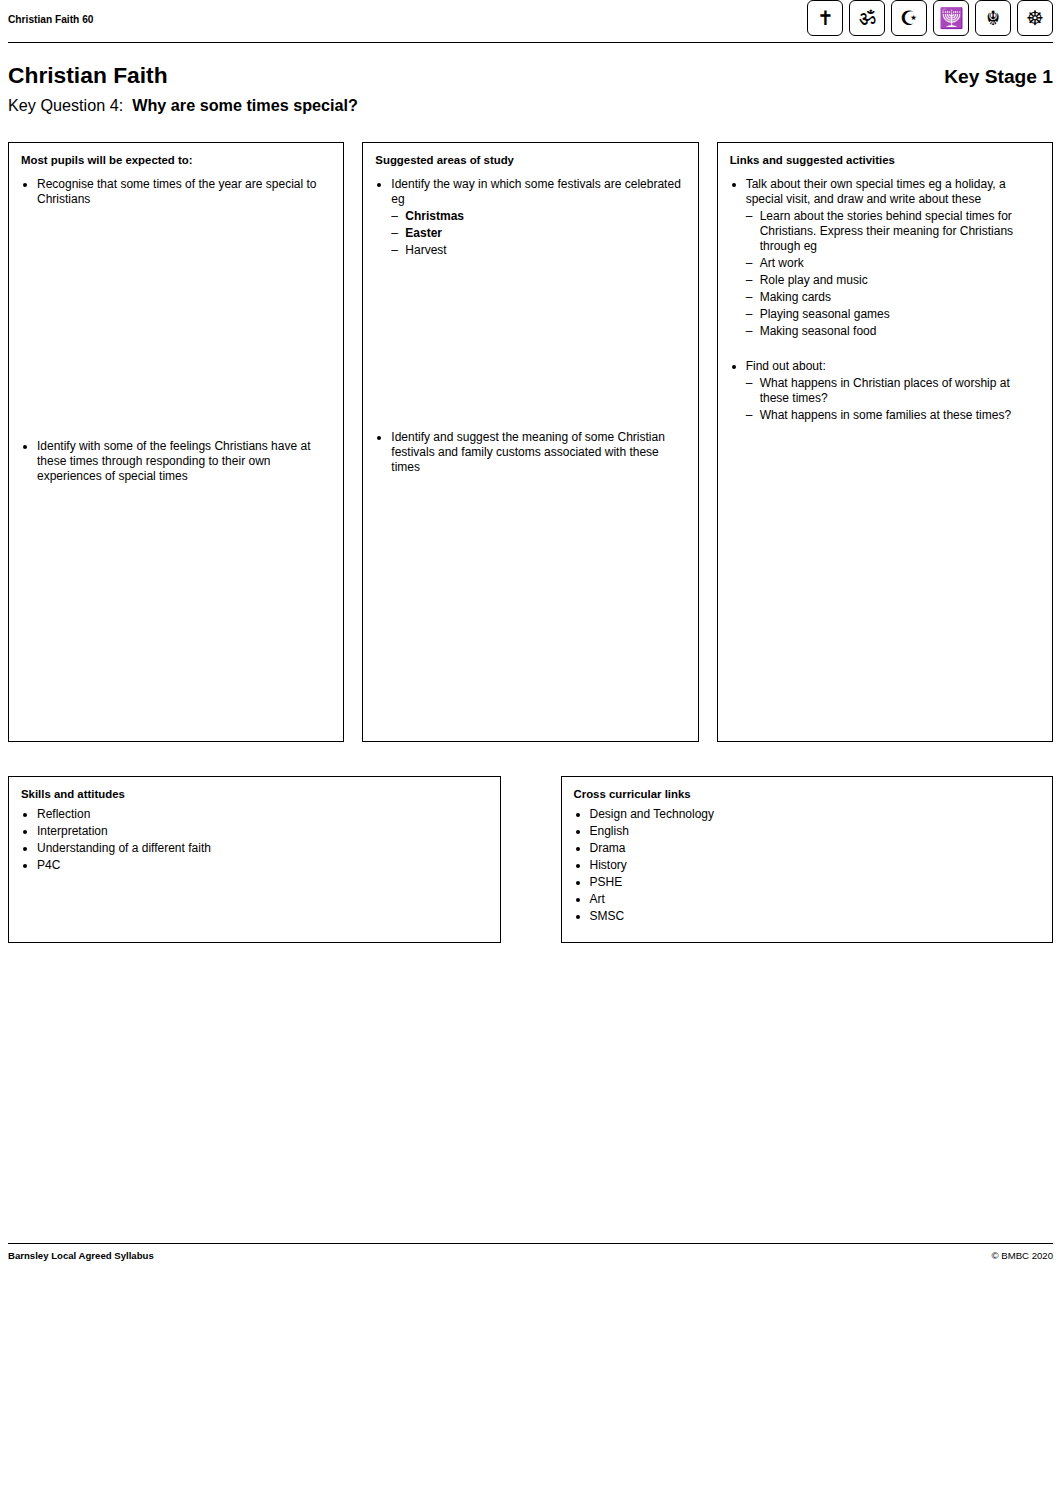Christian Faith 60
✝
ॐ
☪
🕎
☬
☸
Christian Faith
Key Stage 1
Key Question 4: Why are some times special?
Most pupils will be expected to:
Recognise that some times of the year are special to Christians
Identify with some of the feelings Christians have at these times through responding to their own experiences of special times
Suggested areas of study
Identify the way in which some festivals are celebrated eg
Christmas
Easter
Harvest
Identify and suggest the meaning of some Christian festivals and family customs associated with these times
Links and suggested activities
Talk about their own special times eg a holiday, a special visit, and draw and write about these
Learn about the stories behind special times for Christians. Express their meaning for Christians through eg
Art work
Role play and music
Making cards
Playing seasonal games
Making seasonal food
Find out about:
What happens in Christian places of worship at these times?
What happens in some families at these times?
Skills and attitudes
Reflection
Interpretation
Understanding of a different faith
P4C
Cross curricular links
Design and Technology
English
Drama
History
PSHE
Art
SMSC
Barnsley Local Agreed Syllabus
© BMBC 2020